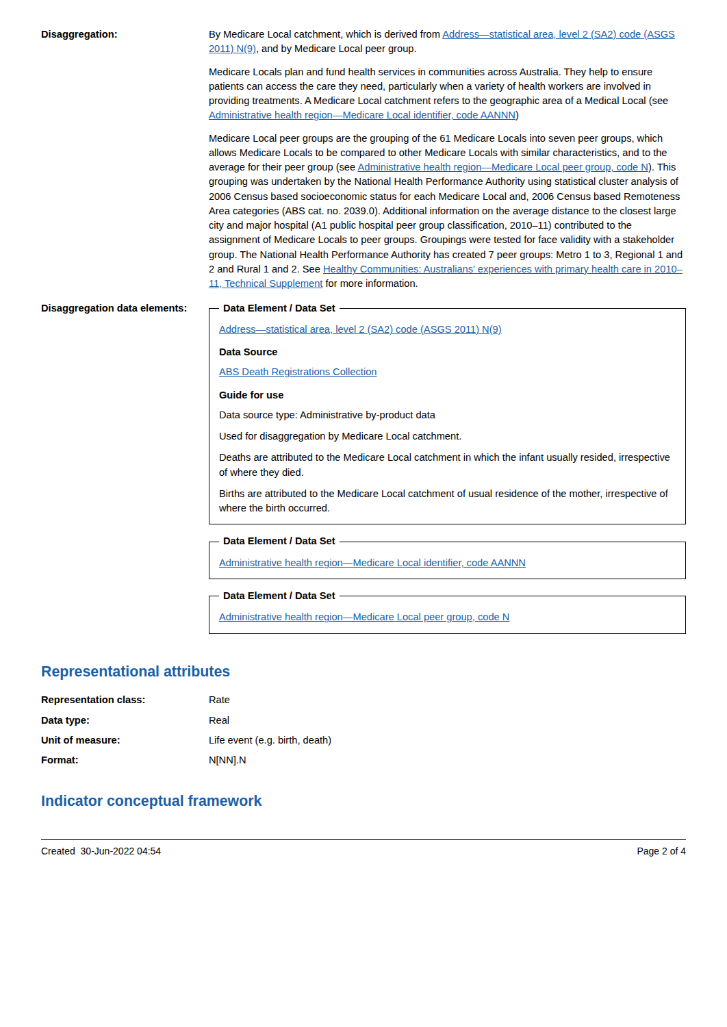| Disaggregation: | By Medicare Local catchment, which is derived from Address—statistical area, level 2 (SA2) code (ASGS 2011) N(9) , and by Medicare Local peer group. Medicare Locals plan and fund health services in communities across Australia. They help to ensure patients can access the care they need, particularly when a variety of health workers are involved in providing treatments. A Medicare Local catchment refers to the geographic area of a Medical Local (see Administrative health region—Medicare Local identifier, code AANNN ) Medicare Local peer groups are the grouping of the 61 Medicare Locals into seven peer groups, which allows Medicare Locals to be compared to other Medicare Locals with similar characteristics, and to the average for their peer group (see Administrative health region—Medicare Local peer group, code N ). This grouping was undertaken by the National Health Performance Authority using statistical cluster analysis of 2006 Census based socioeconomic status for each Medicare Local and, 2006 Census based Remoteness Area categories (ABS cat. no. 2039.0). Additional information on the average distance to the closest large city and major hospital (A1 public hospital peer group classification, 2010–11) contributed to the assignment of Medicare Locals to peer groups. Groupings were tested for face validity with a stakeholder group. The National Health Performance Authority has created 7 peer groups: Metro 1 to 3, Regional 1 and 2 and Rural 1 and 2. See Healthy Communities: Australians’ experiences with primary health care in 2010–11, Technical Supplement for more information. |
| Disaggregation data elements: | Data Element / Data Set Address—statistical area, level 2 (SA2) code (ASGS 2011) N(9) Data Source ABS Death Registrations Collection Guide for use Data source type: Administrative by-product data Used for disaggregation by Medicare Local catchment. Deaths are attributed to the Medicare Local catchment in which the infant usually resided, irrespective of where they died. Births are attributed to the Medicare Local catchment of usual residence of the mother, irrespective of where the birth occurred. Data Element / Data Set Administrative health region—Medicare Local identifier, code AANNN Data Element / Data Set Administrative health region—Medicare Local peer group, code N |
Representational attributes
| Representation class: | Rate |
| Data type: | Real |
| Unit of measure: | Life event (e.g. birth, death) |
| Format: | N[NN].N |
Indicator conceptual framework
Created 30-Jun-2022 04:54 Page 2 of 4